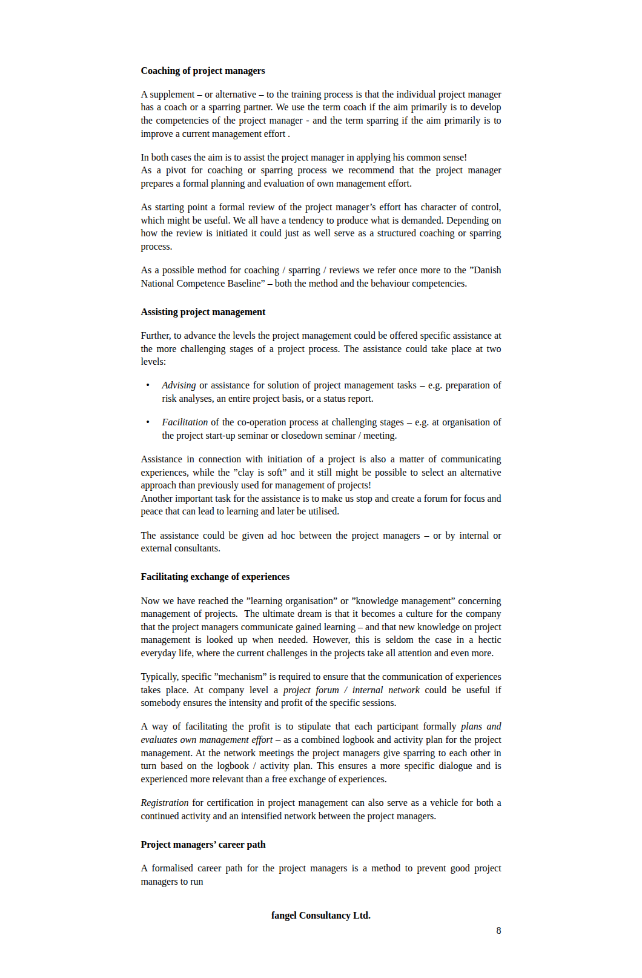Coaching of project managers
A supplement – or alternative – to the training process is that the individual project manager has a coach or a sparring partner. We use the term coach if the aim primarily is to develop the competencies of the project manager - and the term sparring if the aim primarily is to improve a current management effort .
In both cases the aim is to assist the project manager in applying his common sense!
As a pivot for coaching or sparring process we recommend that the project manager prepares a formal planning and evaluation of own management effort.
As starting point a formal review of the project manager’s effort has character of control, which might be useful. We all have a tendency to produce what is demanded. Depending on how the review is initiated it could just as well serve as a structured coaching or sparring process.
As a possible method for coaching / sparring / reviews we refer once more to the ”Danish National Competence Baseline” – both the method and the behaviour competencies.
Assisting project management
Further, to advance the levels the project management could be offered specific assistance at the more challenging stages of a project process. The assistance could take place at two levels:
Advising or assistance for solution of project management tasks – e.g. preparation of risk analyses, an entire project basis, or a status report.
Facilitation of the co-operation process at challenging stages – e.g. at organisation of the project start-up seminar or closedown seminar / meeting.
Assistance in connection with initiation of a project is also a matter of communicating experiences, while the ”clay is soft” and it still might be possible to select an alternative approach than previously used for management of projects!
Another important task for the assistance is to make us stop and create a forum for focus and peace that can lead to learning and later be utilised.
The assistance could be given ad hoc between the project managers – or by internal or external consultants.
Facilitating exchange of experiences
Now we have reached the ”learning organisation” or ”knowledge management” concerning management of projects. The ultimate dream is that it becomes a culture for the company that the project managers communicate gained learning – and that new knowledge on project management is looked up when needed. However, this is seldom the case in a hectic everyday life, where the current challenges in the projects take all attention and even more.
Typically, specific ”mechanism” is required to ensure that the communication of experiences takes place. At company level a project forum / internal network could be useful if somebody ensures the intensity and profit of the specific sessions.
A way of facilitating the profit is to stipulate that each participant formally plans and evaluates own management effort – as a combined logbook and activity plan for the project management. At the network meetings the project managers give sparring to each other in turn based on the logbook / activity plan. This ensures a more specific dialogue and is experienced more relevant than a free exchange of experiences.
Registration for certification in project management can also serve as a vehicle for both a continued activity and an intensified network between the project managers.
Project managers’ career path
A formalised career path for the project managers is a method to prevent good project managers to run
fangel Consultancy Ltd.
8